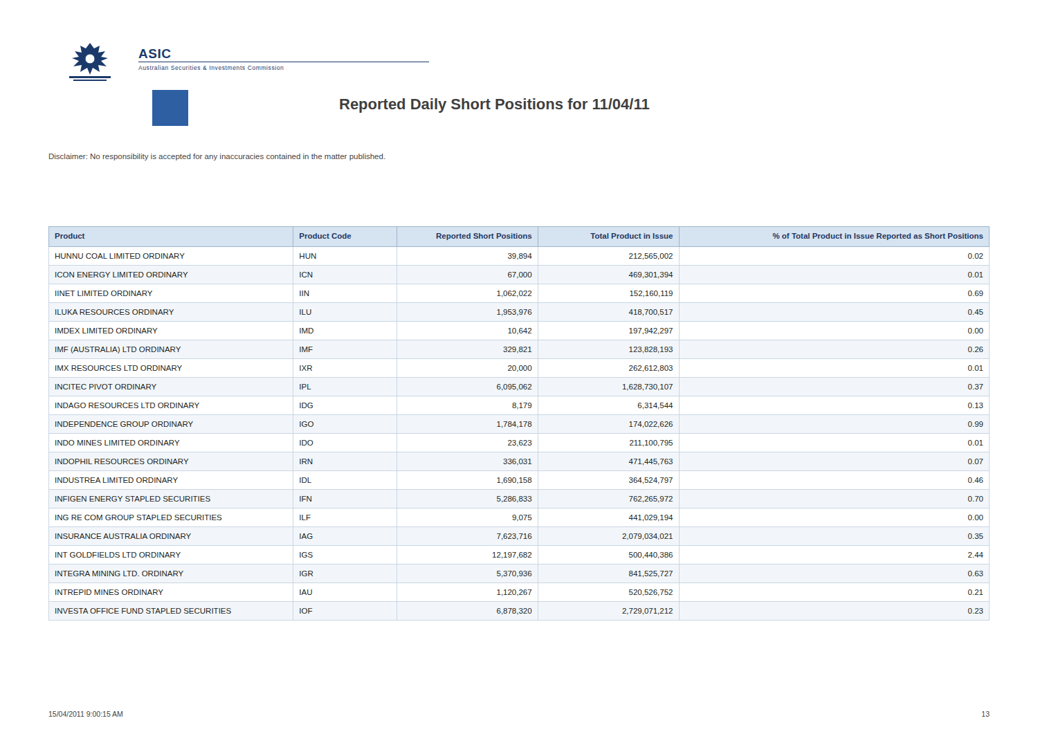ASIC
Australian Securities & Investments Commission
Reported Daily Short Positions for 11/04/11
Disclaimer: No responsibility is accepted for any inaccuracies contained in the matter published.
| Product | Product Code | Reported Short Positions | Total Product in Issue | % of Total Product in Issue Reported as Short Positions |
| --- | --- | --- | --- | --- |
| HUNNU COAL LIMITED ORDINARY | HUN | 39,894 | 212,565,002 | 0.02 |
| ICON ENERGY LIMITED ORDINARY | ICN | 67,000 | 469,301,394 | 0.01 |
| IINET LIMITED ORDINARY | IIN | 1,062,022 | 152,160,119 | 0.69 |
| ILUKA RESOURCES ORDINARY | ILU | 1,953,976 | 418,700,517 | 0.45 |
| IMDEX LIMITED ORDINARY | IMD | 10,642 | 197,942,297 | 0.00 |
| IMF (AUSTRALIA) LTD ORDINARY | IMF | 329,821 | 123,828,193 | 0.26 |
| IMX RESOURCES LTD ORDINARY | IXR | 20,000 | 262,612,803 | 0.01 |
| INCITEC PIVOT ORDINARY | IPL | 6,095,062 | 1,628,730,107 | 0.37 |
| INDAGO RESOURCES LTD ORDINARY | IDG | 8,179 | 6,314,544 | 0.13 |
| INDEPENDENCE GROUP ORDINARY | IGO | 1,784,178 | 174,022,626 | 0.99 |
| INDO MINES LIMITED ORDINARY | IDO | 23,623 | 211,100,795 | 0.01 |
| INDOPHIL RESOURCES ORDINARY | IRN | 336,031 | 471,445,763 | 0.07 |
| INDUSTREA LIMITED ORDINARY | IDL | 1,690,158 | 364,524,797 | 0.46 |
| INFIGEN ENERGY STAPLED SECURITIES | IFN | 5,286,833 | 762,265,972 | 0.70 |
| ING RE COM GROUP STAPLED SECURITIES | ILF | 9,075 | 441,029,194 | 0.00 |
| INSURANCE AUSTRALIA ORDINARY | IAG | 7,623,716 | 2,079,034,021 | 0.35 |
| INT GOLDFIELDS LTD ORDINARY | IGS | 12,197,682 | 500,440,386 | 2.44 |
| INTEGRA MINING LTD. ORDINARY | IGR | 5,370,936 | 841,525,727 | 0.63 |
| INTREPID MINES ORDINARY | IAU | 1,120,267 | 520,526,752 | 0.21 |
| INVESTA OFFICE FUND STAPLED SECURITIES | IOF | 6,878,320 | 2,729,071,212 | 0.23 |
15/04/2011 9:00:15 AM 13